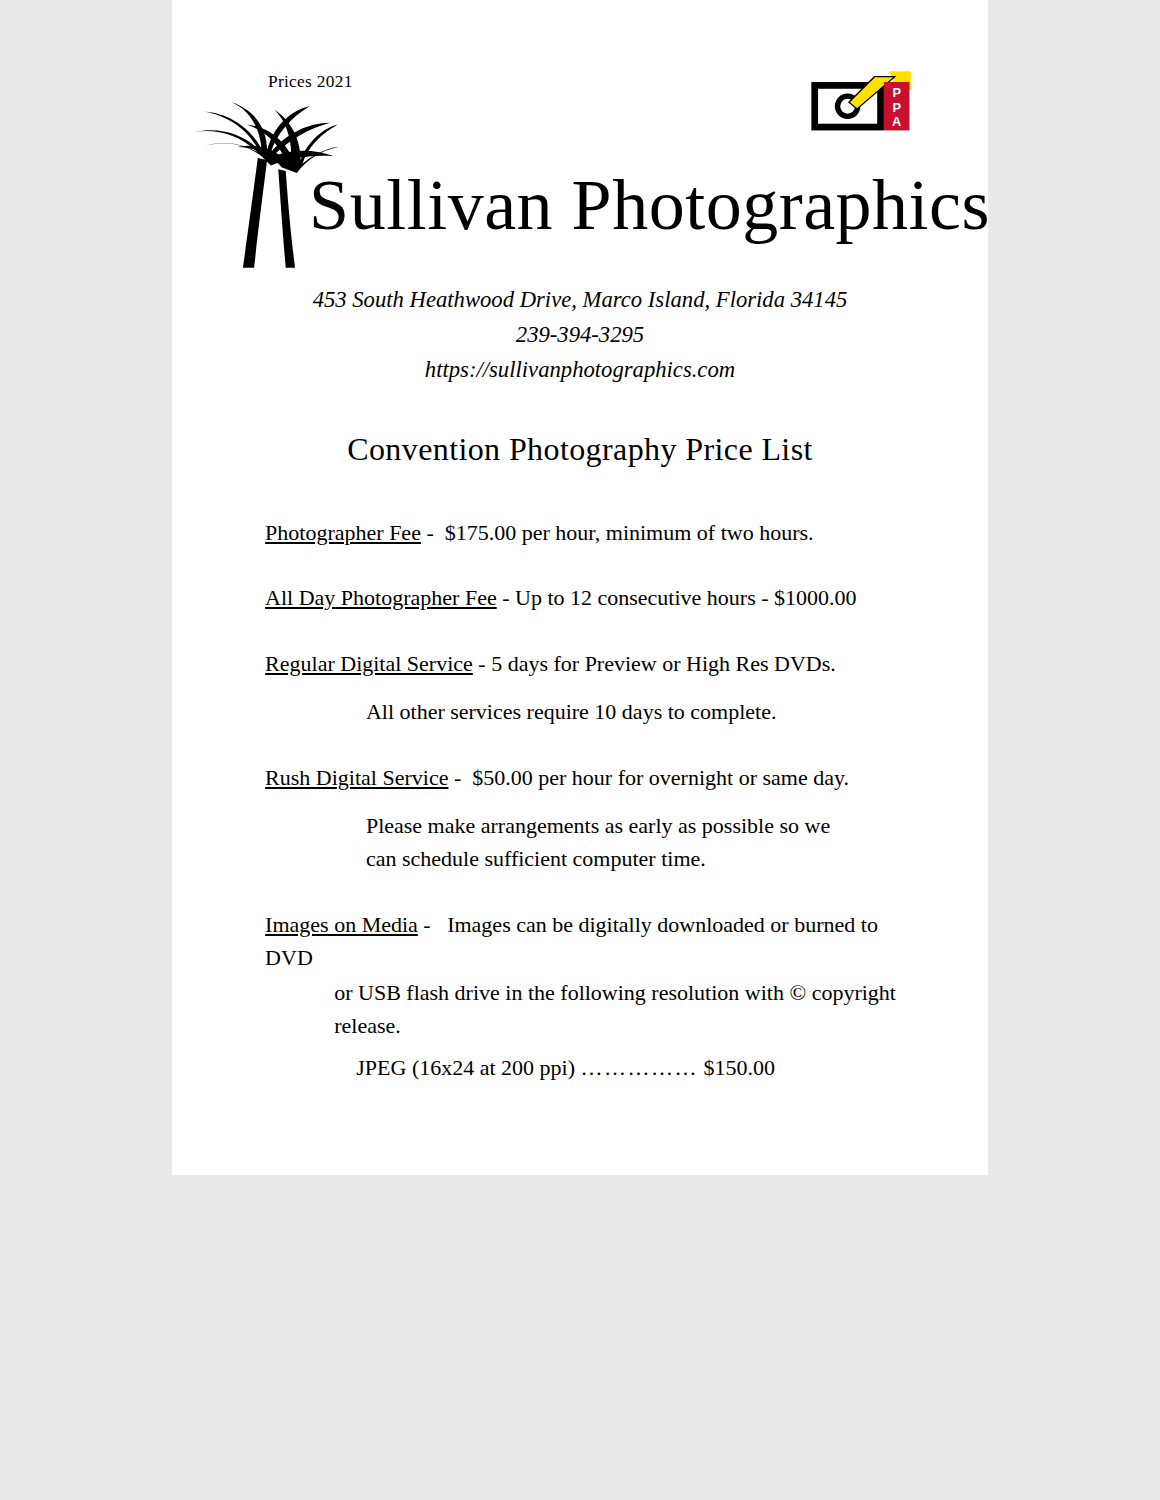Prices 2021
P P A
Sullivan Photographics
453 South Heathwood Drive, Marco Island, Florida 34145
239-394-3295
https://sullivanphotographics.com
Convention Photography Price List
Photographer Fee - $175.00 per hour, minimum of two hours.
All Day Photographer Fee - Up to 12 consecutive hours - $1000.00
Regular Digital Service - 5 days for Preview or High Res DVDs. All other services require 10 days to complete.
Rush Digital Service - $50.00 per hour for overnight or same day. Please make arrangements as early as possible so we
can schedule sufficient computer time.
Images on Media - Images can be digitally downloaded or burned to DVD or USB flash drive in the following resolution with © copyright release. JPEG (16x24 at 200 ppi) …………… $150.00